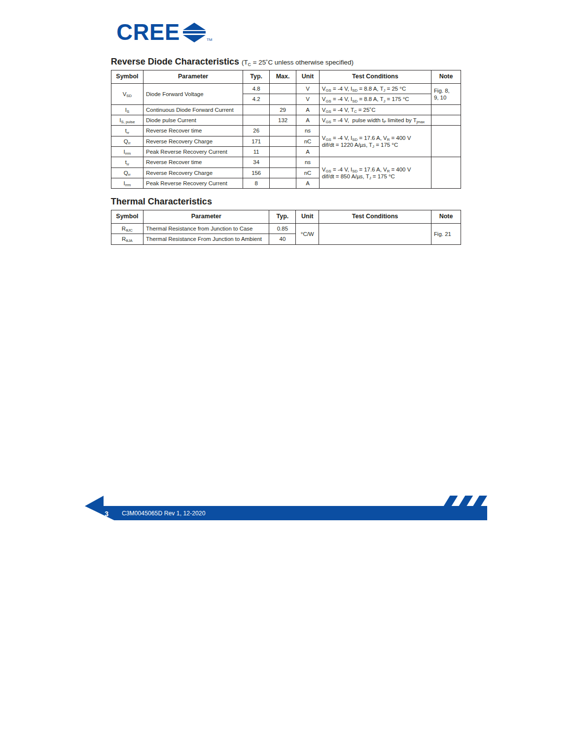CREE TM
Reverse Diode Characteristics (TC = 25˚C unless otherwise specified)
| Symbol | Parameter | Typ. | Max. | Unit | Test Conditions | Note |
| --- | --- | --- | --- | --- | --- | --- |
| V SD | Diode Forward Voltage | 4.8 | | V | V GS = -4 V, I SD = 8.8 A, T J = 25 °C | Fig. 8, 9, 10 |
| 4.2 | | V | V GS = -4 V, I SD = 8.8 A, T J = 175 °C |
| I S | Continuous Diode Forward Current | | 29 | A | V GS = -4 V, T C = 25˚C | |
| I S, pulse | Diode pulse Current | | 132 | A | V GS = -4 V, pulse width t P limited by T jmax | |
| t rr | Reverse Recover time | 26 | | ns | V GS = -4 V, I SD = 17.6 A, V R = 400 V dif/dt = 1220 A/µs, T J = 175 °C | |
| Q rr | Reverse Recovery Charge | 171 | | nC |
| I rrm | Peak Reverse Recovery Current | 11 | | A |
| t rr | Reverse Recover time | 34 | | ns | V GS = -4 V, I SD = 17.6 A, V R = 400 V dif/dt = 850 A/µs, T J = 175 °C | |
| Q rr | Reverse Recovery Charge | 156 | | nC |
| I rrm | Peak Reverse Recovery Current | 8 | | A |
Thermal Characteristics
| Symbol | Parameter | Typ. | Unit | Test Conditions | Note |
| --- | --- | --- | --- | --- | --- |
| R θJC | Thermal Resistance from Junction to Case | 0.85 | °C/W | | Fig. 21 |
| R θJA | Thermal Resistance From Junction to Ambient | 40 |
3
C3M0045065D Rev 1, 12-2020